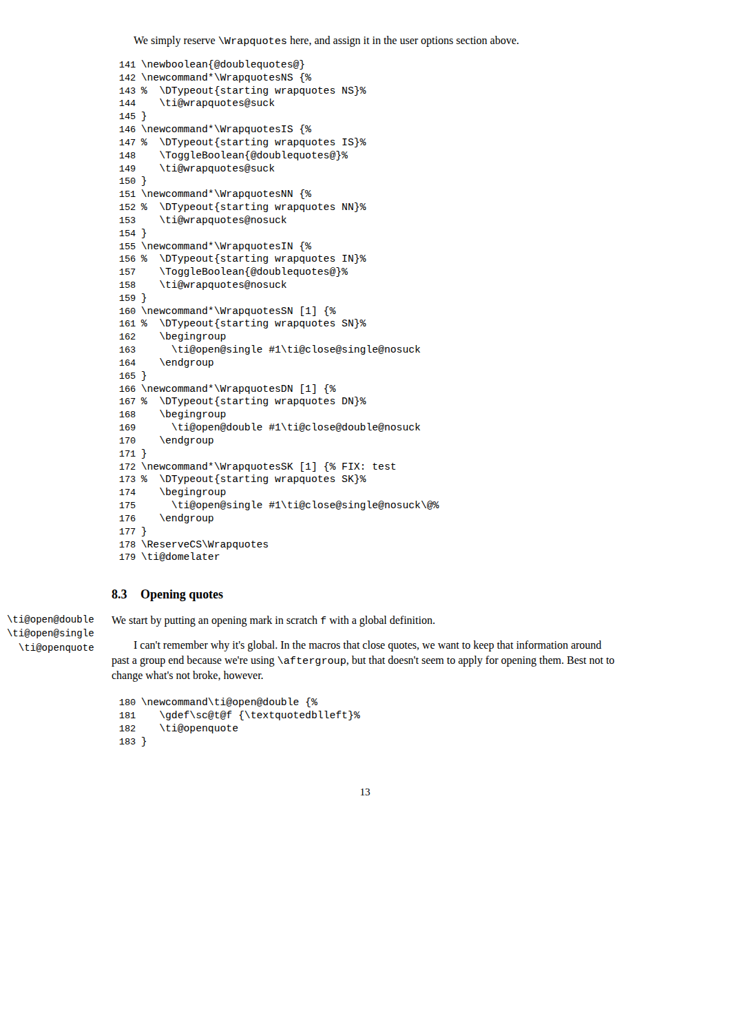We simply reserve \Wrapquotes here, and assign it in the user options section above.
141\newboolean{@doublequotes@} 142\newcommand*\WrapquotesNS {% 143% \DTypeout{starting wrapquotes NS}% 144 \ti@wrapquotes@suck 145} 146\newcommand*\WrapquotesIS {% 147% \DTypeout{starting wrapquotes IS}% 148 \ToggleBoolean{@doublequotes@}% 149 \ti@wrapquotes@suck 150} 151\newcommand*\WrapquotesNN {% 152% \DTypeout{starting wrapquotes NN}% 153 \ti@wrapquotes@nosuck 154} 155\newcommand*\WrapquotesIN {% 156% \DTypeout{starting wrapquotes IN}% 157 \ToggleBoolean{@doublequotes@}% 158 \ti@wrapquotes@nosuck 159} 160\newcommand*\WrapquotesSN [1] {% 161% \DTypeout{starting wrapquotes SN}% 162 \begingroup 163 \ti@open@single #1\ti@close@single@nosuck 164 \endgroup 165} 166\newcommand*\WrapquotesDN [1] {% 167% \DTypeout{starting wrapquotes DN}% 168 \begingroup 169 \ti@open@double #1\ti@close@double@nosuck 170 \endgroup 171} 172\newcommand*\WrapquotesSK [1] {% FIX: test 173% \DTypeout{starting wrapquotes SK}% 174 \begingroup 175 \ti@open@single #1\ti@close@single@nosuck\@% 176 \endgroup 177} 178\ReserveCS\Wrapquotes 179\ti@domelater
8.3 Opening quotes
\ti@open@double
\ti@open@single
\ti@openquote
We start by putting an opening mark in scratch f with a global definition.
I can't remember why it's global. In the macros that close quotes, we want to keep that information around past a group end because we're using \aftergroup, but that doesn't seem to apply for opening them. Best not to change what's not broke, however.
180\newcommand\ti@open@double {% 181 \gdef\sc@t@f {\textquotedblleft}% 182 \ti@openquote 183}
13